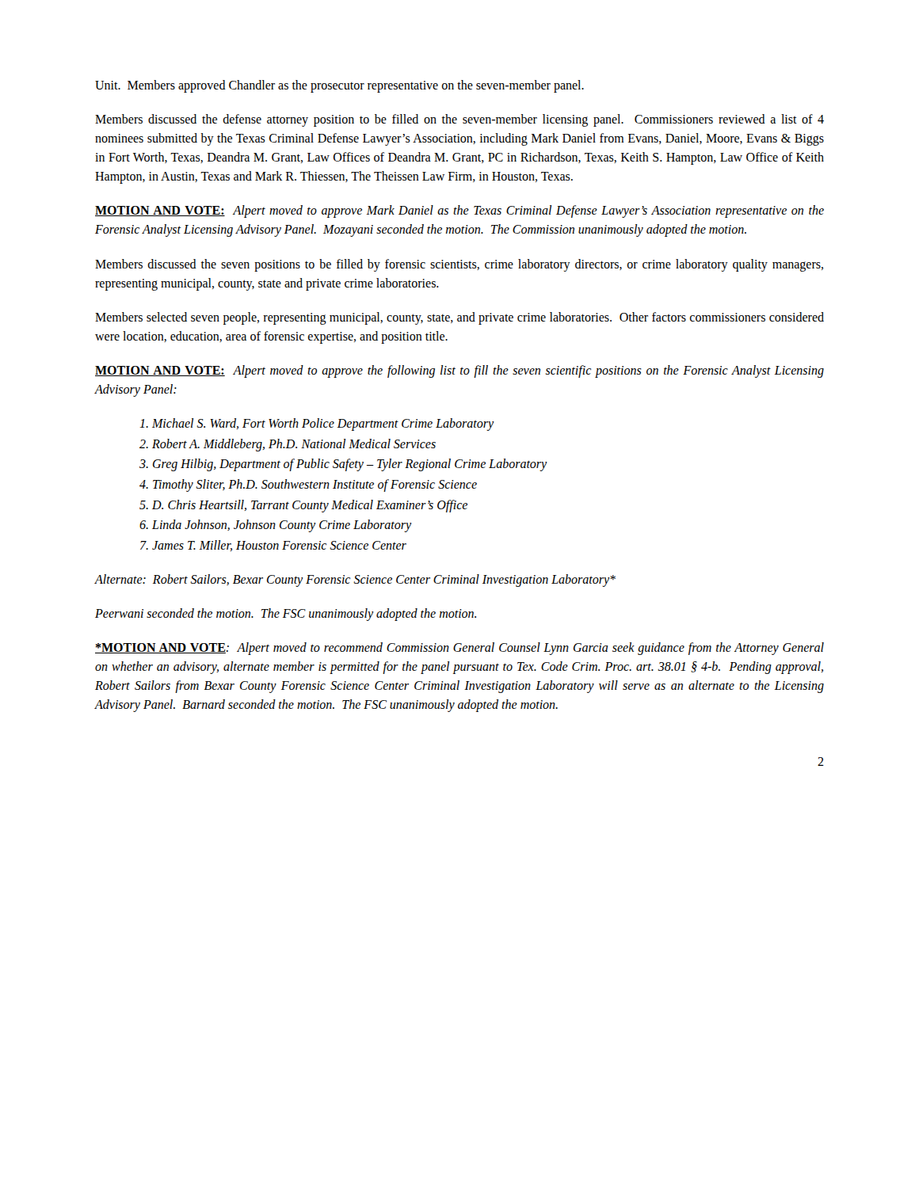Unit. Members approved Chandler as the prosecutor representative on the seven-member panel.
Members discussed the defense attorney position to be filled on the seven-member licensing panel. Commissioners reviewed a list of 4 nominees submitted by the Texas Criminal Defense Lawyer’s Association, including Mark Daniel from Evans, Daniel, Moore, Evans & Biggs in Fort Worth, Texas, Deandra M. Grant, Law Offices of Deandra M. Grant, PC in Richardson, Texas, Keith S. Hampton, Law Office of Keith Hampton, in Austin, Texas and Mark R. Thiessen, The Theissen Law Firm, in Houston, Texas.
MOTION AND VOTE: Alpert moved to approve Mark Daniel as the Texas Criminal Defense Lawyer’s Association representative on the Forensic Analyst Licensing Advisory Panel. Mozayani seconded the motion. The Commission unanimously adopted the motion.
Members discussed the seven positions to be filled by forensic scientists, crime laboratory directors, or crime laboratory quality managers, representing municipal, county, state and private crime laboratories.
Members selected seven people, representing municipal, county, state, and private crime laboratories. Other factors commissioners considered were location, education, area of forensic expertise, and position title.
MOTION AND VOTE: Alpert moved to approve the following list to fill the seven scientific positions on the Forensic Analyst Licensing Advisory Panel:
Michael S. Ward, Fort Worth Police Department Crime Laboratory
Robert A. Middleberg, Ph.D. National Medical Services
Greg Hilbig, Department of Public Safety – Tyler Regional Crime Laboratory
Timothy Sliter, Ph.D. Southwestern Institute of Forensic Science
D. Chris Heartsill, Tarrant County Medical Examiner’s Office
Linda Johnson, Johnson County Crime Laboratory
James T. Miller, Houston Forensic Science Center
Alternate: Robert Sailors, Bexar County Forensic Science Center Criminal Investigation Laboratory*
Peerwani seconded the motion. The FSC unanimously adopted the motion.
*MOTION AND VOTE: Alpert moved to recommend Commission General Counsel Lynn Garcia seek guidance from the Attorney General on whether an advisory, alternate member is permitted for the panel pursuant to Tex. Code Crim. Proc. art. 38.01 § 4-b. Pending approval, Robert Sailors from Bexar County Forensic Science Center Criminal Investigation Laboratory will serve as an alternate to the Licensing Advisory Panel. Barnard seconded the motion. The FSC unanimously adopted the motion.
2